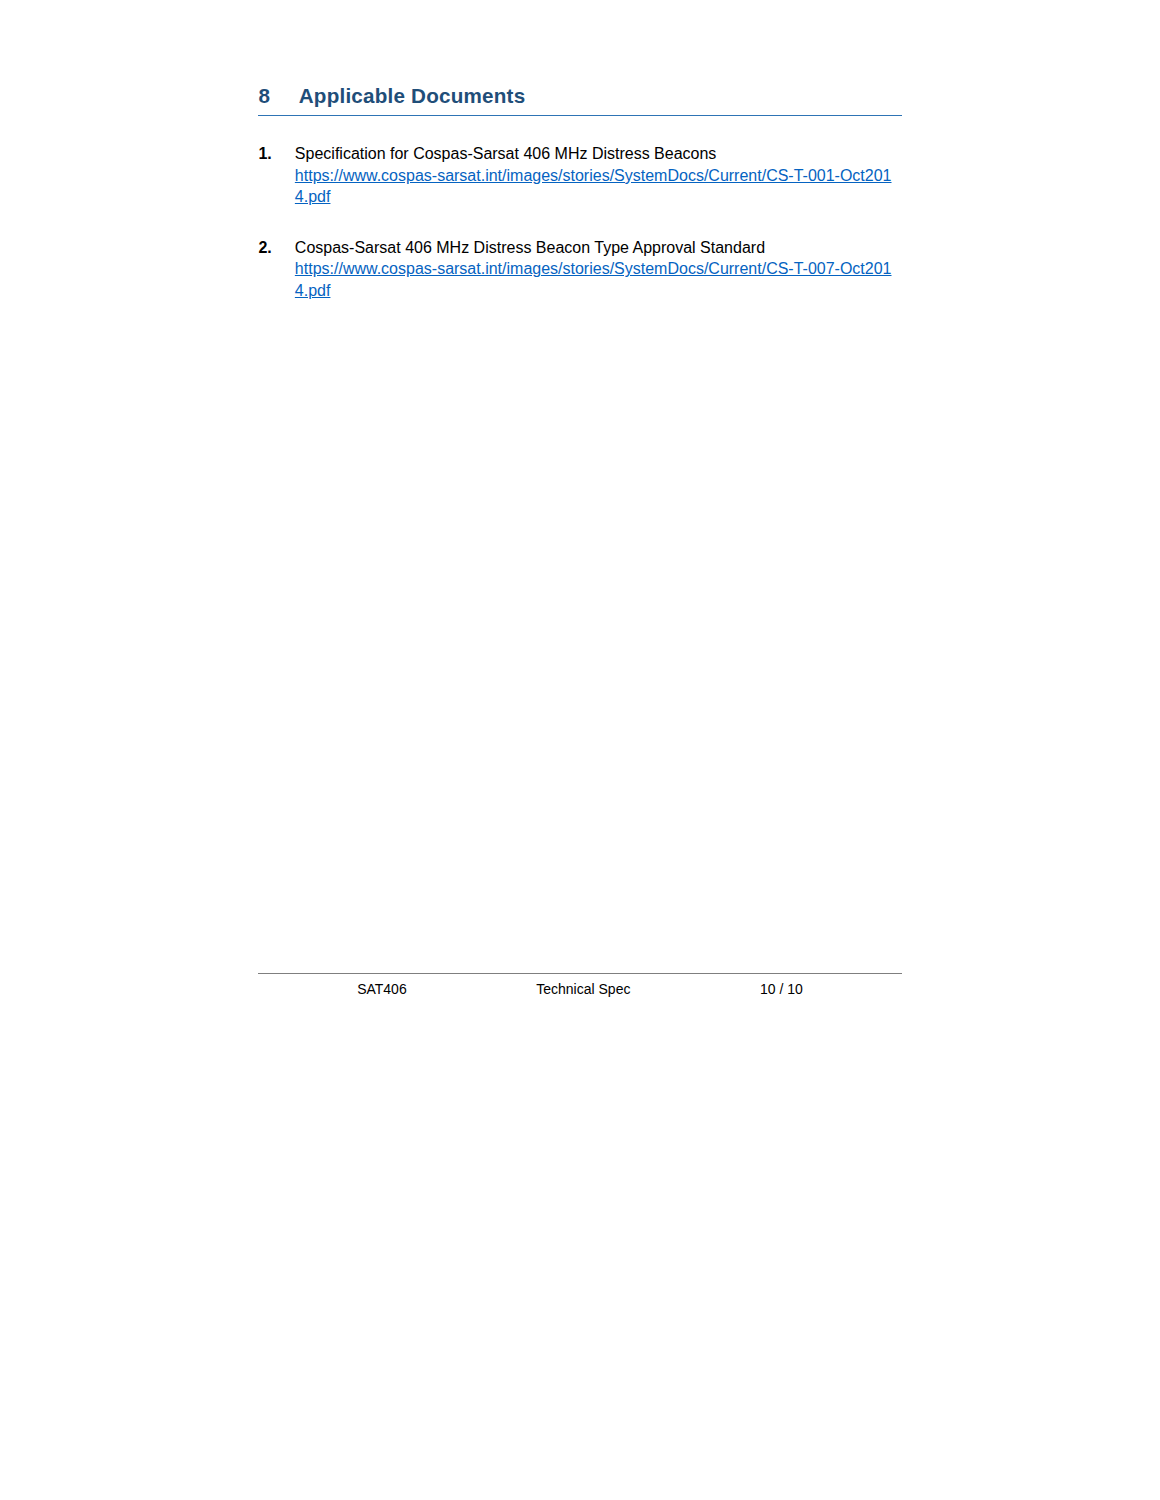8 Applicable Documents
1. Specification for Cospas-Sarsat 406 MHz Distress Beacons https://www.cospas-sarsat.int/images/stories/SystemDocs/Current/CS-T-001-Oct2014.pdf
2. Cospas-Sarsat 406 MHz Distress Beacon Type Approval Standard https://www.cospas-sarsat.int/images/stories/SystemDocs/Current/CS-T-007-Oct2014.pdf
SAT406 Technical Spec 10 / 10